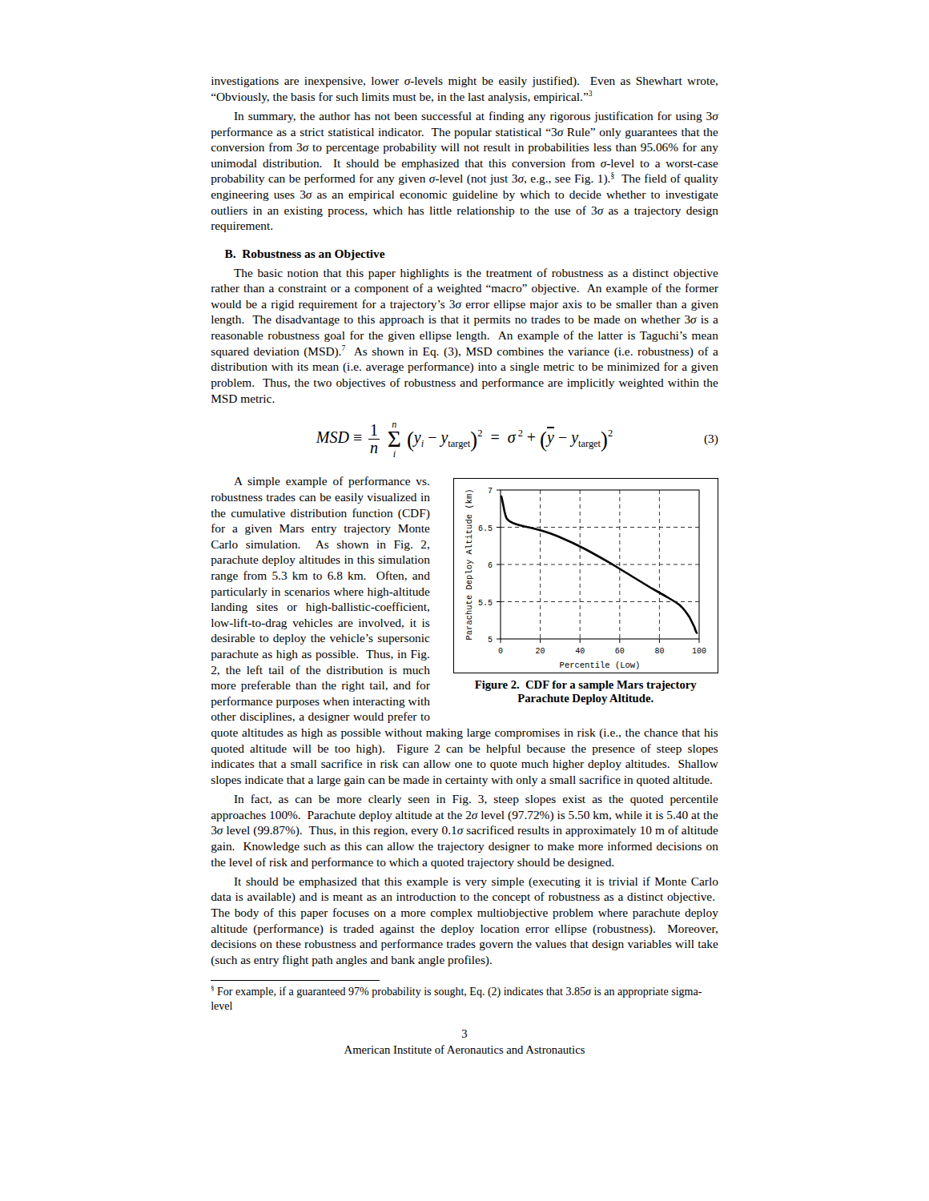investigations are inexpensive, lower σ-levels might be easily justified). Even as Shewhart wrote, “Obviously, the basis for such limits must be, in the last analysis, empirical.”3
In summary, the author has not been successful at finding any rigorous justification for using 3σ performance as a strict statistical indicator. The popular statistical “3σ Rule” only guarantees that the conversion from 3σ to percentage probability will not result in probabilities less than 95.06% for any unimodal distribution. It should be emphasized that this conversion from σ-level to a worst-case probability can be performed for any given σ-level (not just 3σ, e.g., see Fig. 1).§ The field of quality engineering uses 3σ as an empirical economic guideline by which to decide whether to investigate outliers in an existing process, which has little relationship to the use of 3σ as a trajectory design requirement.
B. Robustness as an Objective
The basic notion that this paper highlights is the treatment of robustness as a distinct objective rather than a constraint or a component of a weighted “macro” objective. An example of the former would be a rigid requirement for a trajectory’s 3σ error ellipse major axis to be smaller than a given length. The disadvantage to this approach is that it permits no trades to be made on whether 3σ is a reasonable robustness goal for the given ellipse length. An example of the latter is Taguchi’s mean squared deviation (MSD).7 As shown in Eq. (3), MSD combines the variance (i.e. robustness) of a distribution with its mean (i.e. average performance) into a single metric to be minimized for a given problem. Thus, the two objectives of robustness and performance are implicitly weighted within the MSD metric.
MSD ≡ 1 n nΣi (yi − ytarget)2 = σ 2 + (y − ytarget)2 (3)
5 5.5 6 6.5 7 0 20 40 60 80 100 Percentile (Low) Parachute Deploy Altitude (km)
Figure 2. CDF for a sample Mars trajectory Parachute Deploy Altitude.
A simple example of performance vs. robustness trades can be easily visualized in the cumulative distribution function (CDF) for a given Mars entry trajectory Monte Carlo simulation. As shown in Fig. 2, parachute deploy altitudes in this simulation range from 5.3 km to 6.8 km. Often, and particularly in scenarios where high-altitude landing sites or high-ballistic-coefficient, low-lift-to-drag vehicles are involved, it is desirable to deploy the vehicle’s supersonic parachute as high as possible. Thus, in Fig. 2, the left tail of the distribution is much more preferable than the right tail, and for performance purposes when interacting with other disciplines, a designer would prefer to quote altitudes as high as possible without making large compromises in risk (i.e., the chance that his quoted altitude will be too high). Figure 2 can be helpful because the presence of steep slopes indicates that a small sacrifice in risk can allow one to quote much higher deploy altitudes. Shallow slopes indicate that a large gain can be made in certainty with only a small sacrifice in quoted altitude.
In fact, as can be more clearly seen in Fig. 3, steep slopes exist as the quoted percentile approaches 100%. Parachute deploy altitude at the 2σ level (97.72%) is 5.50 km, while it is 5.40 at the 3σ level (99.87%). Thus, in this region, every 0.1σ sacrificed results in approximately 10 m of altitude gain. Knowledge such as this can allow the trajectory designer to make more informed decisions on the level of risk and performance to which a quoted trajectory should be designed.
It should be emphasized that this example is very simple (executing it is trivial if Monte Carlo data is available) and is meant as an introduction to the concept of robustness as a distinct objective. The body of this paper focuses on a more complex multiobjective problem where parachute deploy altitude (performance) is traded against the deploy location error ellipse (robustness). Moreover, decisions on these robustness and performance trades govern the values that design variables will take (such as entry flight path angles and bank angle profiles).
§ For example, if a guaranteed 97% probability is sought, Eq. (2) indicates that 3.85σ is an appropriate sigma-level
3 American Institute of Aeronautics and Astronautics